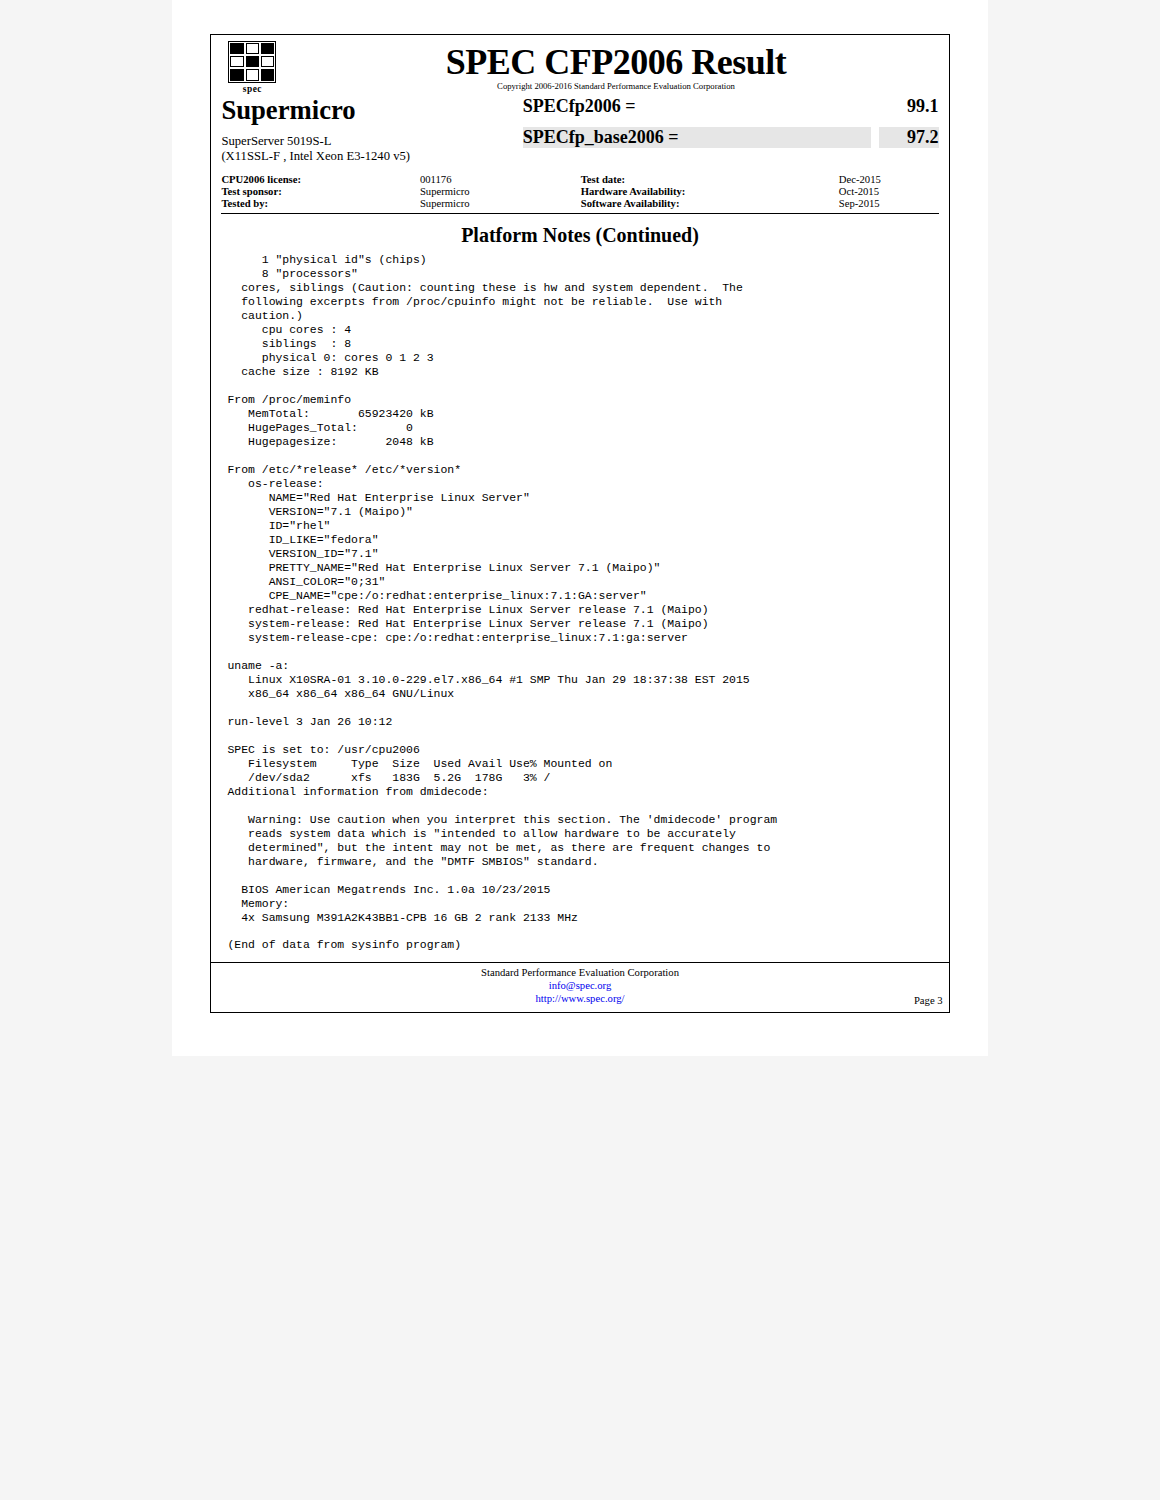spec
SPEC CFP2006 Result
Copyright 2006-2016 Standard Performance Evaluation Corporation
Supermicro
SuperServer 5019S-L
(X11SSL-F , Intel Xeon E3-1240 v5)
SPECfp2006 =
99.1
SPECfp_base2006 =
97.2
| CPU2006 license: | 001176 | Test date: | Dec-2015 |
| Test sponsor: | Supermicro | Hardware Availability: | Oct-2015 |
| Tested by: | Supermicro | Software Availability: | Sep-2015 |
Platform Notes (Continued)
     1 "physical id"s (chips)
     8 "processors"
  cores, siblings (Caution: counting these is hw and system dependent.  The
  following excerpts from /proc/cpuinfo might not be reliable.  Use with
  caution.)
     cpu cores : 4
     siblings  : 8
     physical 0: cores 0 1 2 3
  cache size : 8192 KB

From /proc/meminfo
   MemTotal:       65923420 kB
   HugePages_Total:       0
   Hugepagesize:       2048 kB

From /etc/*release* /etc/*version*
   os-release:
      NAME="Red Hat Enterprise Linux Server"
      VERSION="7.1 (Maipo)"
      ID="rhel"
      ID_LIKE="fedora"
      VERSION_ID="7.1"
      PRETTY_NAME="Red Hat Enterprise Linux Server 7.1 (Maipo)"
      ANSI_COLOR="0;31"
      CPE_NAME="cpe:/o:redhat:enterprise_linux:7.1:GA:server"
   redhat-release: Red Hat Enterprise Linux Server release 7.1 (Maipo)
   system-release: Red Hat Enterprise Linux Server release 7.1 (Maipo)
   system-release-cpe: cpe:/o:redhat:enterprise_linux:7.1:ga:server

uname -a:
   Linux X10SRA-01 3.10.0-229.el7.x86_64 #1 SMP Thu Jan 29 18:37:38 EST 2015
   x86_64 x86_64 x86_64 GNU/Linux

run-level 3 Jan 26 10:12

SPEC is set to: /usr/cpu2006
   Filesystem     Type  Size  Used Avail Use% Mounted on
   /dev/sda2      xfs   183G  5.2G  178G   3% /
Additional information from dmidecode:

   Warning: Use caution when you interpret this section. The 'dmidecode' program
   reads system data which is "intended to allow hardware to be accurately
   determined", but the intent may not be met, as there are frequent changes to
   hardware, firmware, and the "DMTF SMBIOS" standard.

  BIOS American Megatrends Inc. 1.0a 10/23/2015
  Memory:
  4x Samsung M391A2K43BB1-CPB 16 GB 2 rank 2133 MHz

(End of data from sysinfo program)
Standard Performance Evaluation Corporation
info@spec.org
http://www.spec.org/
Page 3